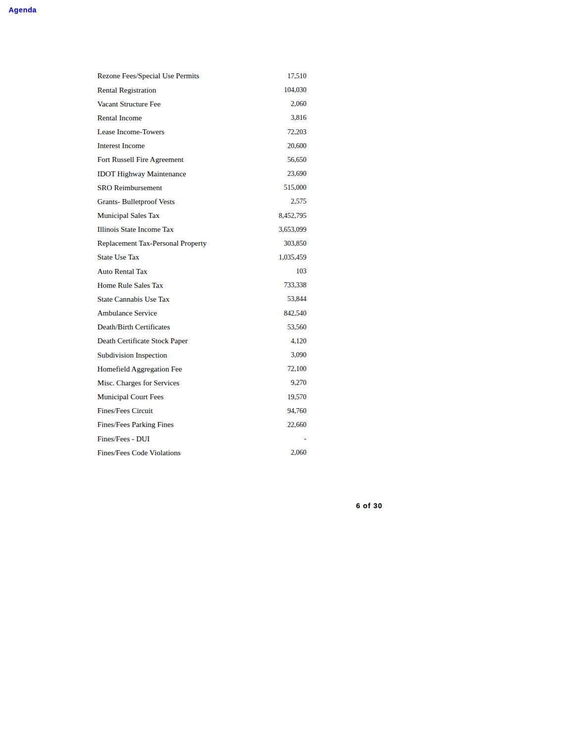Agenda
| Rezone Fees/Special Use Permits | 17,510 |
| Rental Registration | 104,030 |
| Vacant Structure Fee | 2,060 |
| Rental Income | 3,816 |
| Lease Income-Towers | 72,203 |
| Interest Income | 20,600 |
| Fort Russell Fire Agreement | 56,650 |
| IDOT Highway Maintenance | 23,690 |
| SRO Reimbursement | 515,000 |
| Grants- Bulletproof Vests | 2,575 |
| Municipal Sales Tax | 8,452,795 |
| Illinois State Income Tax | 3,653,099 |
| Replacement Tax-Personal Property | 303,850 |
| State Use Tax | 1,035,459 |
| Auto Rental Tax | 103 |
| Home Rule Sales Tax | 733,338 |
| State Cannabis Use Tax | 53,844 |
| Ambulance Service | 842,540 |
| Death/Birth Certificates | 53,560 |
| Death Certificate Stock Paper | 4,120 |
| Subdivision Inspection | 3,090 |
| Homefield Aggregation Fee | 72,100 |
| Misc. Charges for Services | 9,270 |
| Municipal Court Fees | 19,570 |
| Fines/Fees Circuit | 94,760 |
| Fines/Fees Parking Fines | 22,660 |
| Fines/Fees - DUI | - |
| Fines/Fees Code Violations | 2,060 |
6 of 30